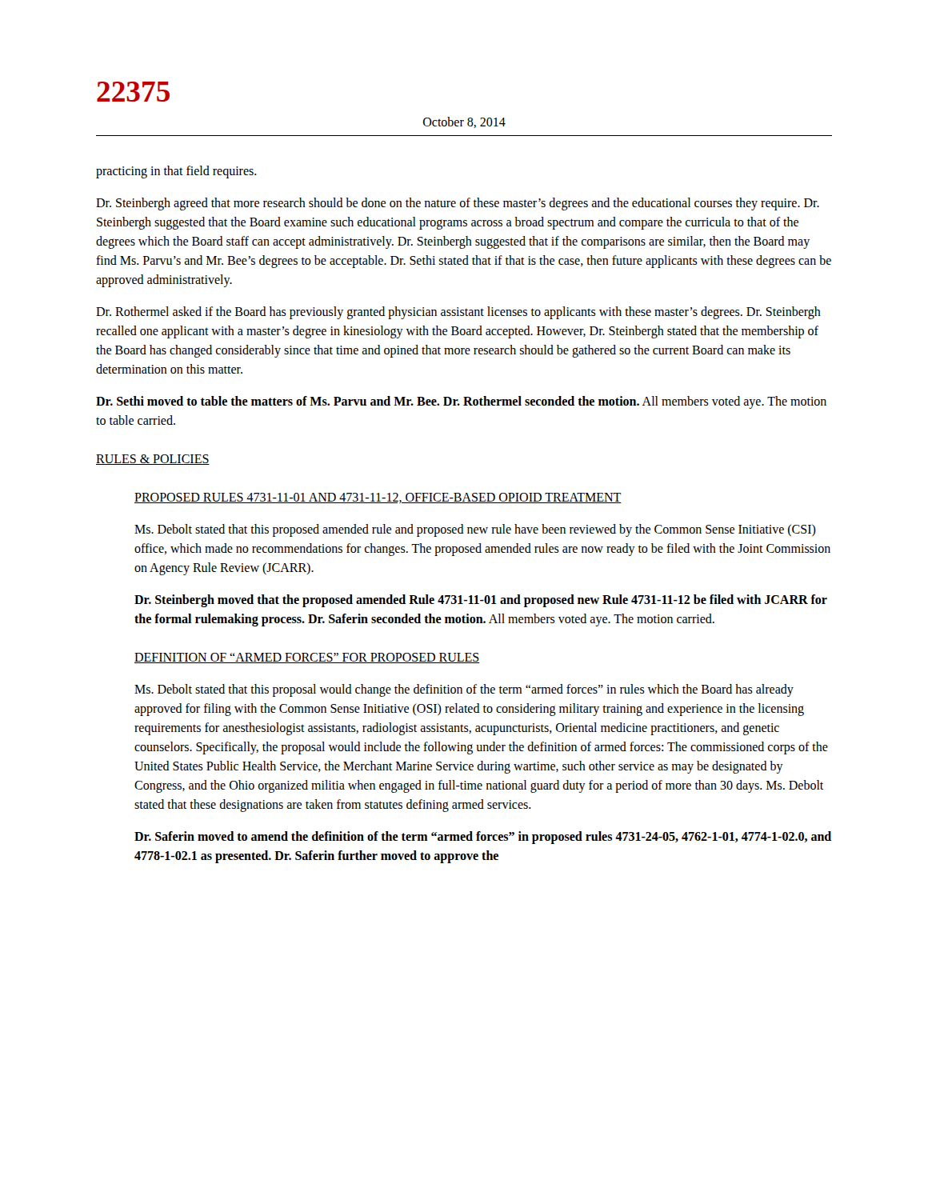22375
October 8, 2014
practicing in that field requires.
Dr. Steinbergh agreed that more research should be done on the nature of these master’s degrees and the educational courses they require. Dr. Steinbergh suggested that the Board examine such educational programs across a broad spectrum and compare the curricula to that of the degrees which the Board staff can accept administratively. Dr. Steinbergh suggested that if the comparisons are similar, then the Board may find Ms. Parvu’s and Mr. Bee’s degrees to be acceptable. Dr. Sethi stated that if that is the case, then future applicants with these degrees can be approved administratively.
Dr. Rothermel asked if the Board has previously granted physician assistant licenses to applicants with these master’s degrees. Dr. Steinbergh recalled one applicant with a master’s degree in kinesiology with the Board accepted. However, Dr. Steinbergh stated that the membership of the Board has changed considerably since that time and opined that more research should be gathered so the current Board can make its determination on this matter.
Dr. Sethi moved to table the matters of Ms. Parvu and Mr. Bee. Dr. Rothermel seconded the motion. All members voted aye. The motion to table carried.
RULES & POLICIES
PROPOSED RULES 4731-11-01 AND 4731-11-12, OFFICE-BASED OPIOID TREATMENT
Ms. Debolt stated that this proposed amended rule and proposed new rule have been reviewed by the Common Sense Initiative (CSI) office, which made no recommendations for changes. The proposed amended rules are now ready to be filed with the Joint Commission on Agency Rule Review (JCARR).
Dr. Steinbergh moved that the proposed amended Rule 4731-11-01 and proposed new Rule 4731-11-12 be filed with JCARR for the formal rulemaking process. Dr. Saferin seconded the motion. All members voted aye. The motion carried.
DEFINITION OF “ARMED FORCES” FOR PROPOSED RULES
Ms. Debolt stated that this proposal would change the definition of the term “armed forces” in rules which the Board has already approved for filing with the Common Sense Initiative (OSI) related to considering military training and experience in the licensing requirements for anesthesiologist assistants, radiologist assistants, acupuncturists, Oriental medicine practitioners, and genetic counselors. Specifically, the proposal would include the following under the definition of armed forces: The commissioned corps of the United States Public Health Service, the Merchant Marine Service during wartime, such other service as may be designated by Congress, and the Ohio organized militia when engaged in full-time national guard duty for a period of more than 30 days. Ms. Debolt stated that these designations are taken from statutes defining armed services.
Dr. Saferin moved to amend the definition of the term “armed forces” in proposed rules 4731-24-05, 4762-1-01, 4774-1-02.0, and 4778-1-02.1 as presented. Dr. Saferin further moved to approve the